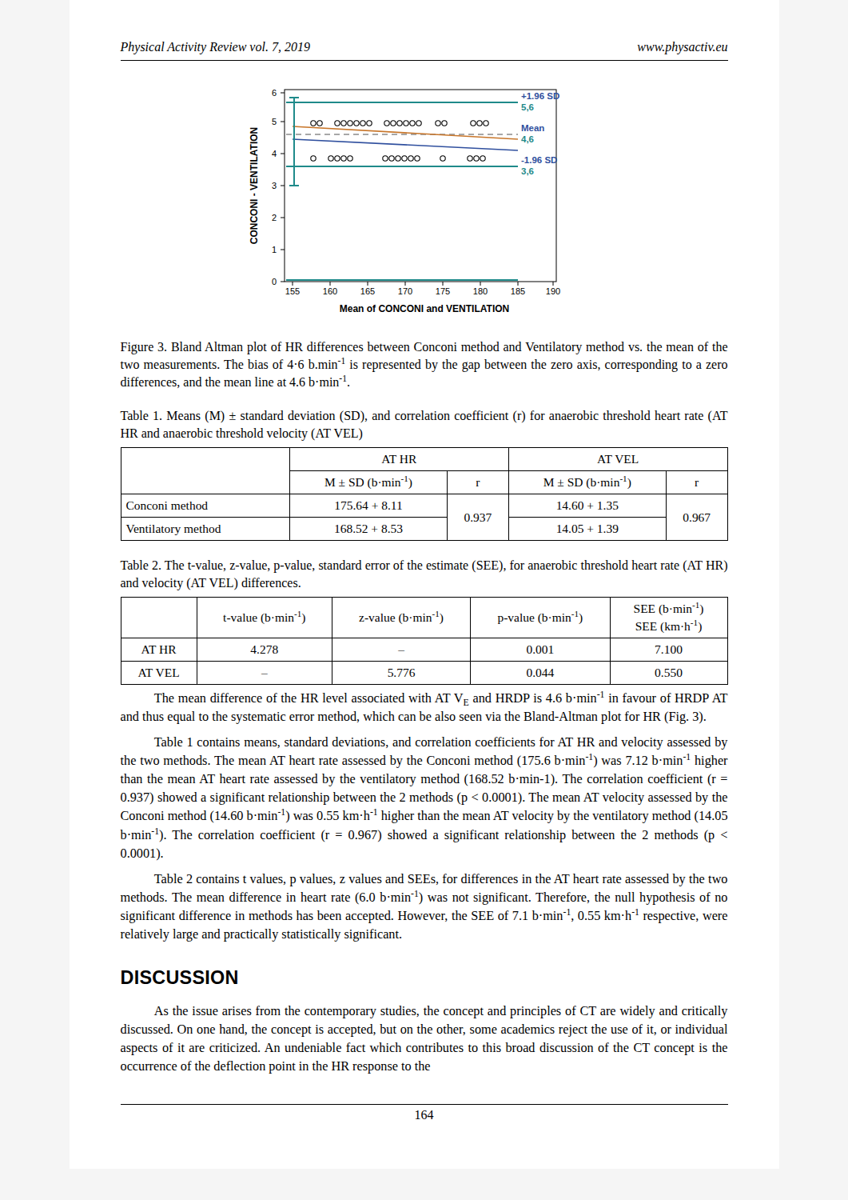Physical Activity Review vol. 7, 2019 www.physactiv.eu
0 1 2 3 4 5 6 155 160 165 170 175 180 185 190 Mean of CONCONI and VENTILATION CONCONI - VENTILATION +1.96 SD 5,6 Mean 4,6 -1.96 SD 3,6
Figure 3. Bland Altman plot of HR differences between Conconi method and Ventilatory method vs. the mean of the two measurements. The bias of 4·6 b.min-1 is represented by the gap between the zero axis, corresponding to a zero differences, and the mean line at 4.6 b·min-1.
Table 1. Means (M) ± standard deviation (SD), and correlation coefficient (r) for anaerobic threshold heart rate (AT HR and anaerobic threshold velocity (AT VEL)
| | AT HR | AT VEL |
| | M ± SD (b·min -1 ) | r | M ± SD (b·min -1 ) | r |
| Conconi method | 175.64 + 8.11 | 0.937 | 14.60 + 1.35 | 0.967 |
| Ventilatory method | 168.52 + 8.53 | 14.05 + 1.39 |
Table 2. The t-value, z-value, p-value, standard error of the estimate (SEE), for anaerobic threshold heart rate (AT HR) and velocity (AT VEL) differences.
| | t-value (b·min -1 ) | z-value (b·min -1 ) | p-value (b·min -1 ) | SEE (b·min -1 ) SEE (km·h -1 ) |
| AT HR | 4.278 | – | 0.001 | 7.100 |
| AT VEL | – | 5.776 | 0.044 | 0.550 |
The mean difference of the HR level associated with AT VE and HRDP is 4.6 b·min-1 in favour of HRDP AT and thus equal to the systematic error method, which can be also seen via the Bland-Altman plot for HR (Fig. 3).
Table 1 contains means, standard deviations, and correlation coefficients for AT HR and velocity assessed by the two methods. The mean AT heart rate assessed by the Conconi method (175.6 b·min-1) was 7.12 b·min-1 higher than the mean AT heart rate assessed by the ventilatory method (168.52 b·min-1). The correlation coefficient (r = 0.937) showed a significant relationship between the 2 methods (p < 0.0001). The mean AT velocity assessed by the Conconi method (14.60 b·min-1) was 0.55 km·h-1 higher than the mean AT velocity by the ventilatory method (14.05 b·min-1). The correlation coefficient (r = 0.967) showed a significant relationship between the 2 methods (p < 0.0001).
Table 2 contains t values, p values, z values and SEEs, for differences in the AT heart rate assessed by the two methods. The mean difference in heart rate (6.0 b·min-1) was not significant. Therefore, the null hypothesis of no significant difference in methods has been accepted. However, the SEE of 7.1 b·min-1, 0.55 km·h-1 respective, were relatively large and practically statistically significant.
DISCUSSION
As the issue arises from the contemporary studies, the concept and principles of CT are widely and critically discussed. On one hand, the concept is accepted, but on the other, some academics reject the use of it, or individual aspects of it are criticized. An undeniable fact which contributes to this broad discussion of the CT concept is the occurrence of the deflection point in the HR response to the
164